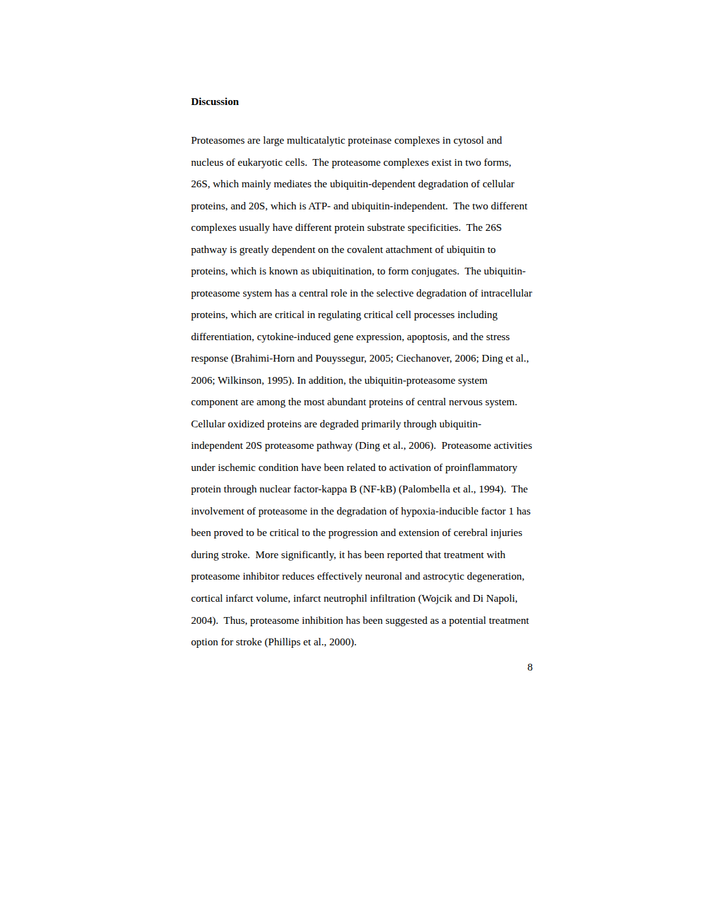Discussion
Proteasomes are large multicatalytic proteinase complexes in cytosol and nucleus of eukaryotic cells. The proteasome complexes exist in two forms, 26S, which mainly mediates the ubiquitin-dependent degradation of cellular proteins, and 20S, which is ATP- and ubiquitin-independent. The two different complexes usually have different protein substrate specificities. The 26S pathway is greatly dependent on the covalent attachment of ubiquitin to proteins, which is known as ubiquitination, to form conjugates. The ubiquitin-proteasome system has a central role in the selective degradation of intracellular proteins, which are critical in regulating critical cell processes including differentiation, cytokine-induced gene expression, apoptosis, and the stress response (Brahimi-Horn and Pouyssegur, 2005; Ciechanover, 2006; Ding et al., 2006; Wilkinson, 1995). In addition, the ubiquitin-proteasome system component are among the most abundant proteins of central nervous system. Cellular oxidized proteins are degraded primarily through ubiquitin-independent 20S proteasome pathway (Ding et al., 2006). Proteasome activities under ischemic condition have been related to activation of proinflammatory protein through nuclear factor-kappa B (NF-kB) (Palombella et al., 1994). The involvement of proteasome in the degradation of hypoxia-inducible factor 1 has been proved to be critical to the progression and extension of cerebral injuries during stroke. More significantly, it has been reported that treatment with proteasome inhibitor reduces effectively neuronal and astrocytic degeneration, cortical infarct volume, infarct neutrophil infiltration (Wojcik and Di Napoli, 2004). Thus, proteasome inhibition has been suggested as a potential treatment option for stroke (Phillips et al., 2000).
8